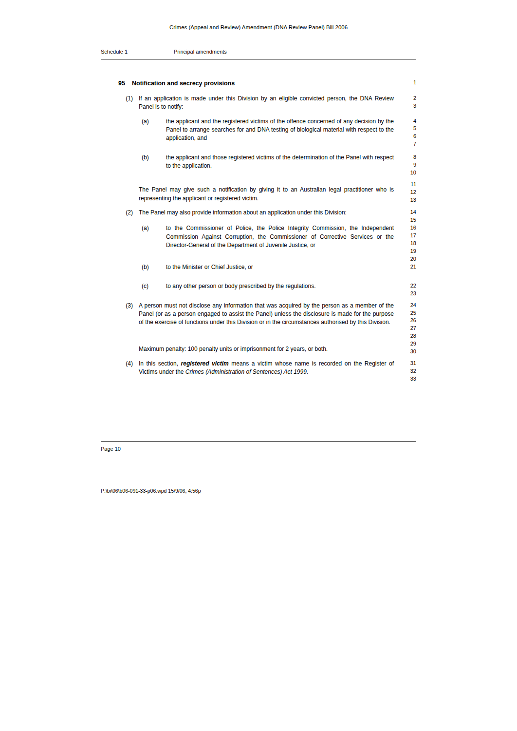Crimes (Appeal and Review) Amendment (DNA Review Panel) Bill 2006
Schedule 1
Principal amendments
95
Notification and secrecy provisions
1
(1)
If an application is made under this Division by an eligible convicted person, the DNA Review Panel is to notify:
2
3
(a)
the applicant and the registered victims of the offence concerned of any decision by the Panel to arrange searches for and DNA testing of biological material with respect to the application, and
4
5
6
7
(b)
the applicant and those registered victims of the determination of the Panel with respect to the application.
8
9
10
The Panel may give such a notification by giving it to an Australian legal practitioner who is representing the applicant or registered victim.
11
12
13
(2)
The Panel may also provide information about an application under this Division:
14
15
(a)
to the Commissioner of Police, the Police Integrity Commission, the Independent Commission Against Corruption, the Commissioner of Corrective Services or the Director-General of the Department of Juvenile Justice, or
16
17
18
19
20
(b)
to the Minister or Chief Justice, or
21
(c)
to any other person or body prescribed by the regulations.
22
23
(3)
A person must not disclose any information that was acquired by the person as a member of the Panel (or as a person engaged to assist the Panel) unless the disclosure is made for the purpose of the exercise of functions under this Division or in the circumstances authorised by this Division.
24
25
26
27
28
Maximum penalty: 100 penalty units or imprisonment for 2 years, or both.
29
30
(4)
In this section, registered victim means a victim whose name is recorded on the Register of Victims under the Crimes (Administration of Sentences) Act 1999.
31
32
33
Page 10
P:\bi\06\b06-091-33-p06.wpd 15/9/06, 4:56p